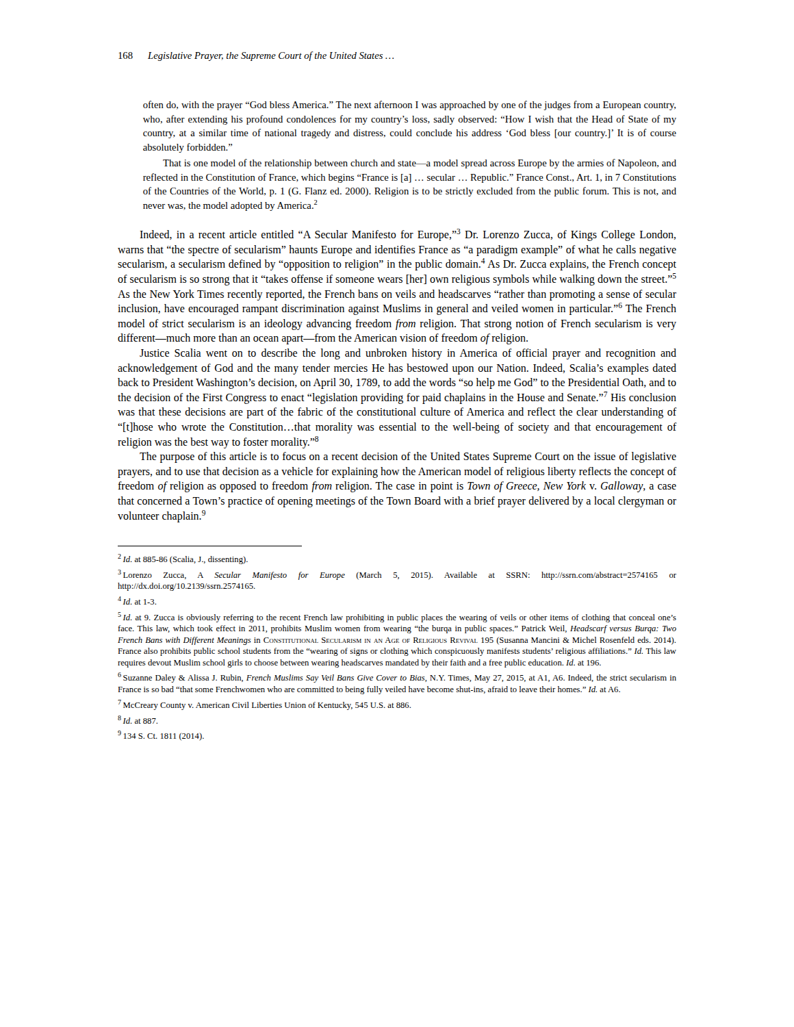168 Legislative Prayer, the Supreme Court of the United States …
often do, with the prayer “God bless America.” The next afternoon I was approached by one of the judges from a European country, who, after extending his profound condolences for my country’s loss, sadly observed: “How I wish that the Head of State of my country, at a similar time of national tragedy and distress, could conclude his address ‘God bless [our country.]’ It is of course absolutely forbidden.”
That is one model of the relationship between church and state—a model spread across Europe by the armies of Napoleon, and reflected in the Constitution of France, which begins “France is [a] … secular … Republic.” France Const., Art. 1, in 7 Constitutions of the Countries of the World, p. 1 (G. Flanz ed. 2000). Religion is to be strictly excluded from the public forum. This is not, and never was, the model adopted by America.2
Indeed, in a recent article entitled “A Secular Manifesto for Europe,”3 Dr. Lorenzo Zucca, of Kings College London, warns that “the spectre of secularism” haunts Europe and identifies France as “a paradigm example” of what he calls negative secularism, a secularism defined by “opposition to religion” in the public domain.4 As Dr. Zucca explains, the French concept of secularism is so strong that it “takes offense if someone wears [her] own religious symbols while walking down the street.”5 As the New York Times recently reported, the French bans on veils and headscarves “rather than promoting a sense of secular inclusion, have encouraged rampant discrimination against Muslims in general and veiled women in particular.”6 The French model of strict secularism is an ideology advancing freedom from religion. That strong notion of French secularism is very different—much more than an ocean apart—from the American vision of freedom of religion.
Justice Scalia went on to describe the long and unbroken history in America of official prayer and recognition and acknowledgement of God and the many tender mercies He has bestowed upon our Nation. Indeed, Scalia’s examples dated back to President Washington’s decision, on April 30, 1789, to add the words “so help me God” to the Presidential Oath, and to the decision of the First Congress to enact “legislation providing for paid chaplains in the House and Senate.”7 His conclusion was that these decisions are part of the fabric of the constitutional culture of America and reflect the clear understanding of “[t]hose who wrote the Constitution…that morality was essential to the well-being of society and that encouragement of religion was the best way to foster morality.”8
The purpose of this article is to focus on a recent decision of the United States Supreme Court on the issue of legislative prayers, and to use that decision as a vehicle for explaining how the American model of religious liberty reflects the concept of freedom of religion as opposed to freedom from religion. The case in point is Town of Greece, New York v. Galloway, a case that concerned a Town’s practice of opening meetings of the Town Board with a brief prayer delivered by a local clergyman or volunteer chaplain.9
2 Id. at 885-86 (Scalia, J., dissenting).
3 Lorenzo Zucca, A Secular Manifesto for Europe (March 5, 2015). Available at SSRN: http://ssrn.com/abstract=2574165 or http://dx.doi.org/10.2139/ssrn.2574165.
4 Id. at 1-3.
5 Id. at 9. Zucca is obviously referring to the recent French law prohibiting in public places the wearing of veils or other items of clothing that conceal one’s face. This law, which took effect in 2011, prohibits Muslim women from wearing “the burqa in public spaces.” Patrick Weil, Headscarf versus Burqa: Two French Bans with Different Meanings in Constitutional Secularism in an Age of Religious Revival 195 (Susanna Mancini & Michel Rosenfeld eds. 2014). France also prohibits public school students from the “wearing of signs or clothing which conspicuously manifests students’ religious affiliations.” Id. This law requires devout Muslim school girls to choose between wearing headscarves mandated by their faith and a free public education. Id. at 196.
6 Suzanne Daley & Alissa J. Rubin, French Muslims Say Veil Bans Give Cover to Bias, N.Y. Times, May 27, 2015, at A1, A6. Indeed, the strict secularism in France is so bad “that some Frenchwomen who are committed to being fully veiled have become shut-ins, afraid to leave their homes.” Id. at A6.
7 McCreary County v. American Civil Liberties Union of Kentucky, 545 U.S. at 886.
8 Id. at 887.
9134 S. Ct. 1811 (2014).